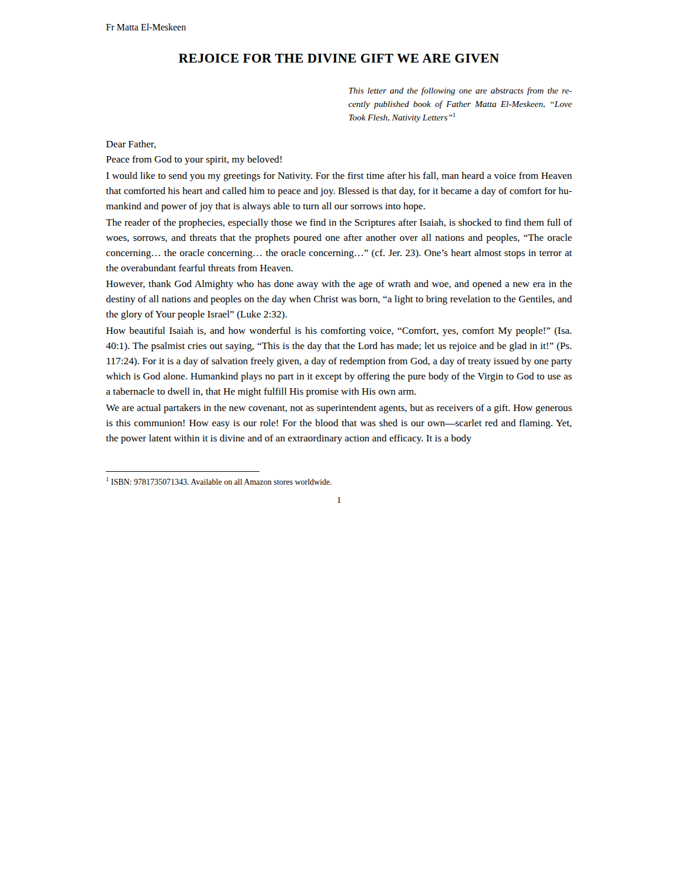Fr Matta El-Meskeen
REJOICE FOR THE DIVINE GIFT WE ARE GIVEN
This letter and the following one are abstracts from the recently published book of Father Matta El-Meskeen, “Love Took Flesh, Nativity Letters”1
Dear Father,
Peace from God to your spirit, my beloved!
I would like to send you my greetings for Nativity. For the first time after his fall, man heard a voice from Heaven that comforted his heart and called him to peace and joy. Blessed is that day, for it became a day of comfort for humankind and power of joy that is always able to turn all our sorrows into hope.
The reader of the prophecies, especially those we find in the Scriptures after Isaiah, is shocked to find them full of woes, sorrows, and threats that the prophets poured one after another over all nations and peoples, “The oracle concerning… the oracle concerning… the oracle concerning…” (cf. Jer. 23). One’s heart almost stops in terror at the overabundant fearful threats from Heaven.
However, thank God Almighty who has done away with the age of wrath and woe, and opened a new era in the destiny of all nations and peoples on the day when Christ was born, “a light to bring revelation to the Gentiles, and the glory of Your people Israel” (Luke 2:32).
How beautiful Isaiah is, and how wonderful is his comforting voice, “Comfort, yes, comfort My people!” (Isa. 40:1). The psalmist cries out saying, “This is the day that the Lord has made; let us rejoice and be glad in it!” (Ps. 117:24). For it is a day of salvation freely given, a day of redemption from God, a day of treaty issued by one party which is God alone. Humankind plays no part in it except by offering the pure body of the Virgin to God to use as a tabernacle to dwell in, that He might fulfill His promise with His own arm.
We are actual partakers in the new covenant, not as superintendent agents, but as receivers of a gift. How generous is this communion! How easy is our role! For the blood that was shed is our own—scarlet red and flaming. Yet, the power latent within it is divine and of an extraordinary action and efficacy. It is a body
1 ISBN: 9781735071343. Available on all Amazon stores worldwide.
1